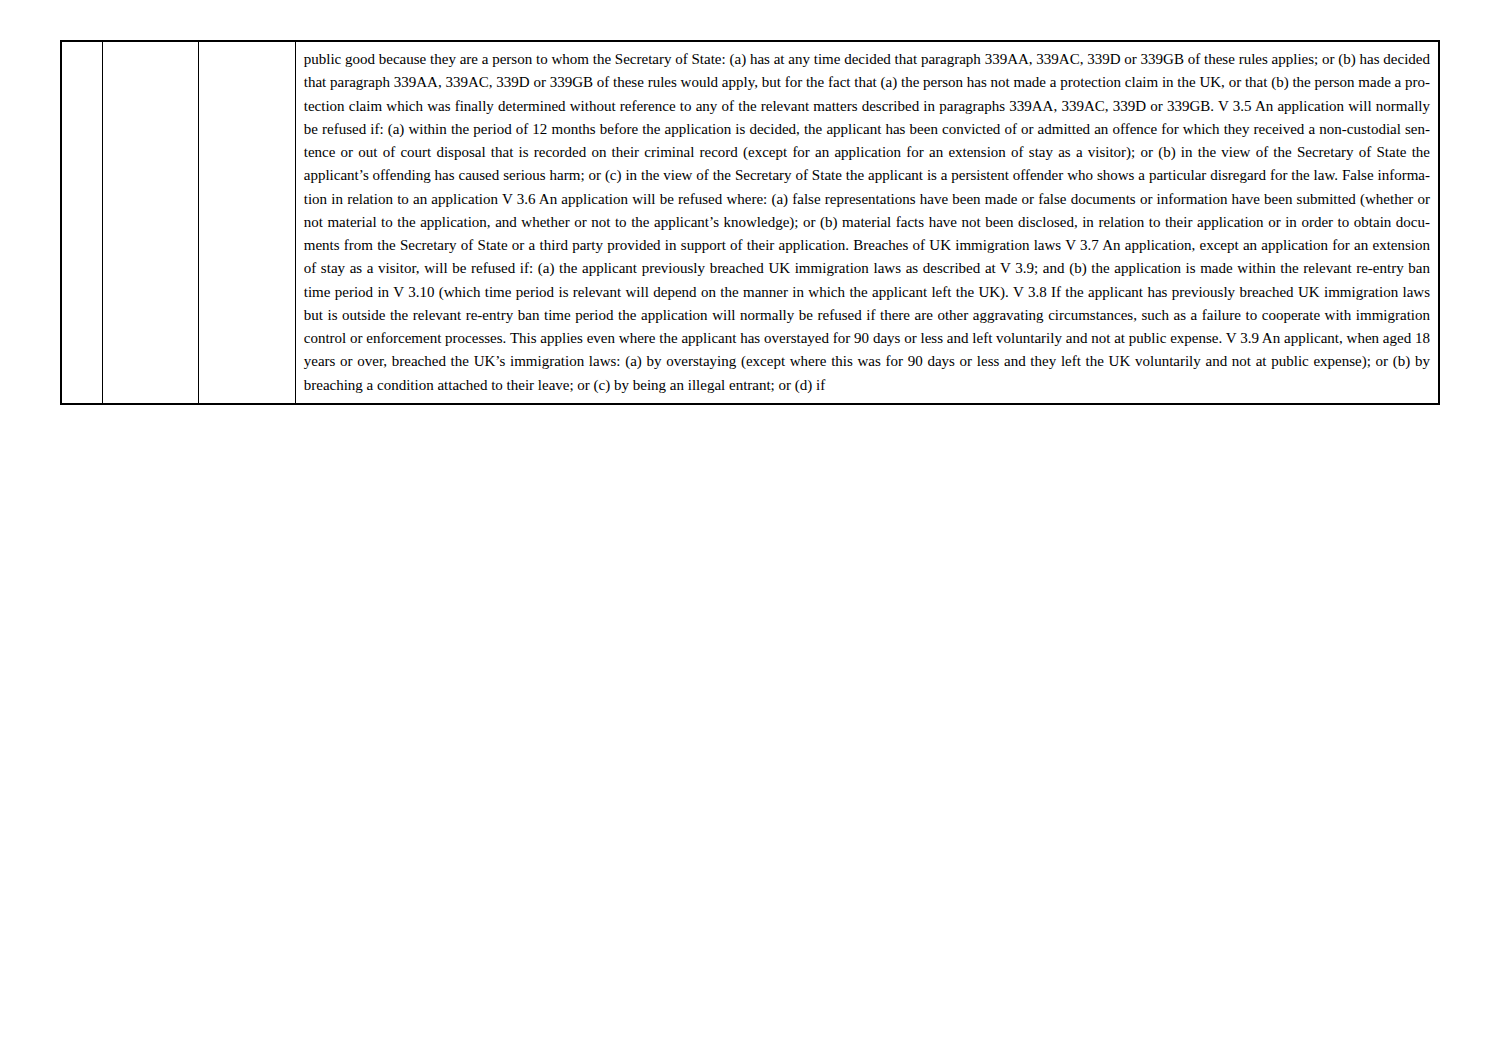| | | | public good because they are a person to whom the Secretary of State: (a) has at any time decided that paragraph 339AA, 339AC, 339D or 339GB of these rules applies; or (b) has decided that paragraph 339AA, 339AC, 339D or 339GB of these rules would apply, but for the fact that (a) the person has not made a protection claim in the UK, or that (b) the person made a protection claim which was finally determined without reference to any of the relevant matters described in paragraphs 339AA, 339AC, 339D or 339GB. V 3.5 An application will normally be refused if: (a) within the period of 12 months before the application is decided, the applicant has been convicted of or admitted an offence for which they received a non-custodial sentence or out of court disposal that is recorded on their criminal record (except for an application for an extension of stay as a visitor); or (b) in the view of the Secretary of State the applicant’s offending has caused serious harm; or (c) in the view of the Secretary of State the applicant is a persistent offender who shows a particular disregard for the law. False information in relation to an application V 3.6 An application will be refused where: (a) false representations have been made or false documents or information have been submitted (whether or not material to the application, and whether or not to the applicant’s knowledge); or (b) material facts have not been disclosed, in relation to their application or in order to obtain documents from the Secretary of State or a third party provided in support of their application. Breaches of UK immigration laws V 3.7 An application, except an application for an extension of stay as a visitor, will be refused if: (a) the applicant previously breached UK immigration laws as described at V 3.9; and (b) the application is made within the relevant re-entry ban time period in V 3.10 (which time period is relevant will depend on the manner in which the applicant left the UK). V 3.8 If the applicant has previously breached UK immigration laws but is outside the relevant re-entry ban time period the application will normally be refused if there are other aggravating circumstances, such as a failure to cooperate with immigration control or enforcement processes. This applies even where the applicant has overstayed for 90 days or less and left voluntarily and not at public expense. V 3.9 An applicant, when aged 18 years or over, breached the UK’s immigration laws: (a) by overstaying (except where this was for 90 days or less and they left the UK voluntarily and not at public expense); or (b) by breaching a condition attached to their leave; or (c) by being an illegal entrant; or (d) if |